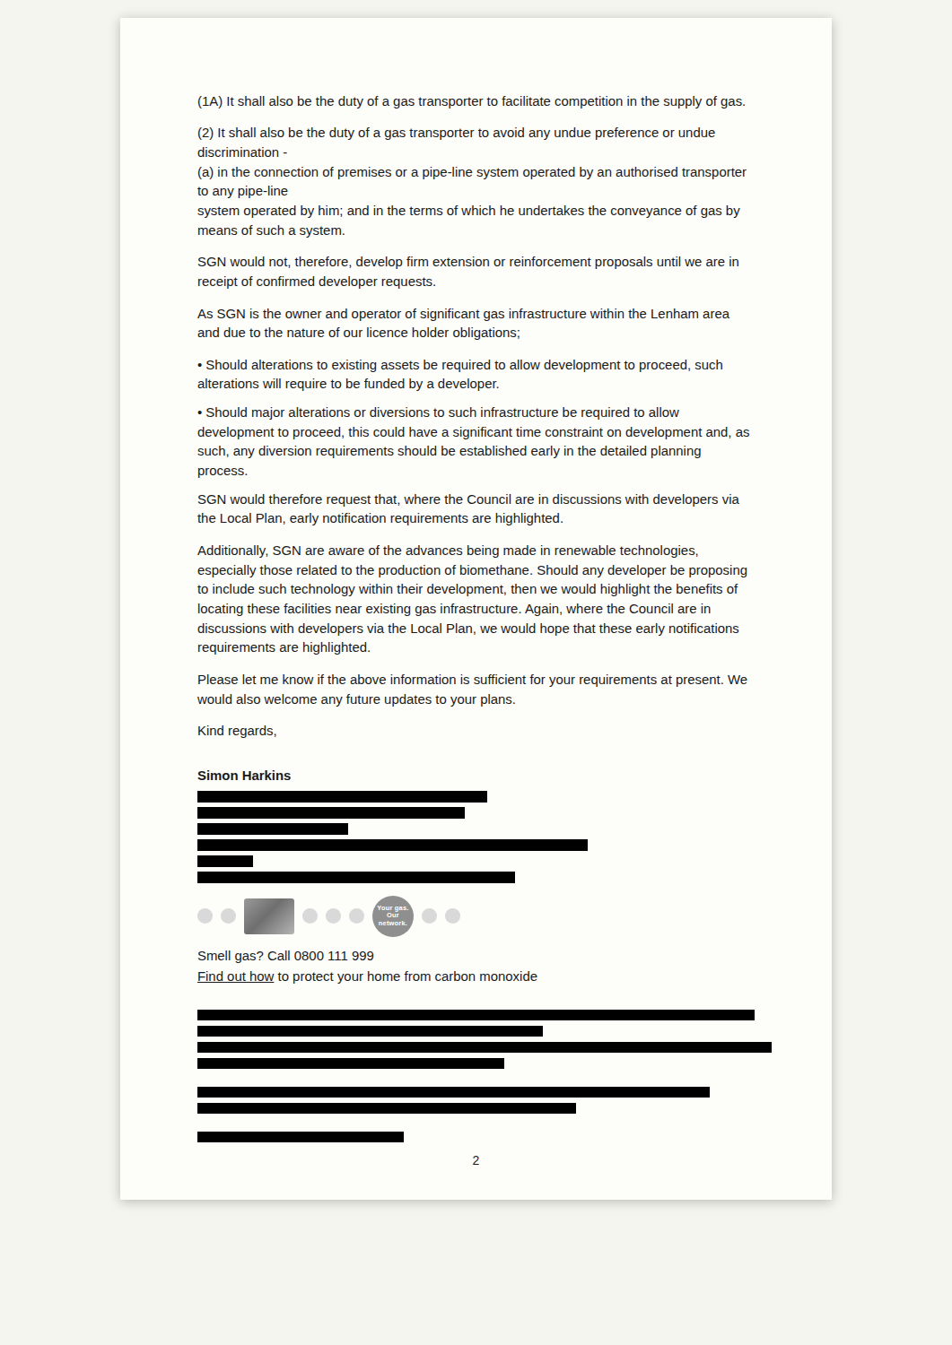(1A) It shall also be the duty of a gas transporter to facilitate competition in the supply of gas.
(2) It shall also be the duty of a gas transporter to avoid any undue preference or undue discrimination -
(a) in the connection of premises or a pipe-line system operated by an authorised transporter to any pipe-line
system operated by him; and in the terms of which he undertakes the conveyance of gas by means of such a system.
SGN would not, therefore, develop firm extension or reinforcement proposals until we are in receipt of confirmed developer requests.
As SGN is the owner and operator of significant gas infrastructure within the Lenham area and due to the nature of our licence holder obligations;
• Should alterations to existing assets be required to allow development to proceed, such alterations will require to be funded by a developer.
• Should major alterations or diversions to such infrastructure be required to allow development to proceed, this could have a significant time constraint on development and, as such, any diversion requirements should be established early in the detailed planning process.
SGN would therefore request that, where the Council are in discussions with developers via the Local Plan, early notification requirements are highlighted.
Additionally, SGN are aware of the advances being made in renewable technologies, especially those related to the production of biomethane. Should any developer be proposing to include such technology within their development, then we would highlight the benefits of locating these facilities near existing gas infrastructure. Again, where the Council are in discussions with developers via the Local Plan, we would hope that these early notifications requirements are highlighted.
Please let me know if the above information is sufficient for your requirements at present. We would also welcome any future updates to your plans.
Kind regards,
Simon Harkins
Your gas.
Our network.
Smell gas? Call 0800 111 999
Find out how to protect your home from carbon monoxide
2